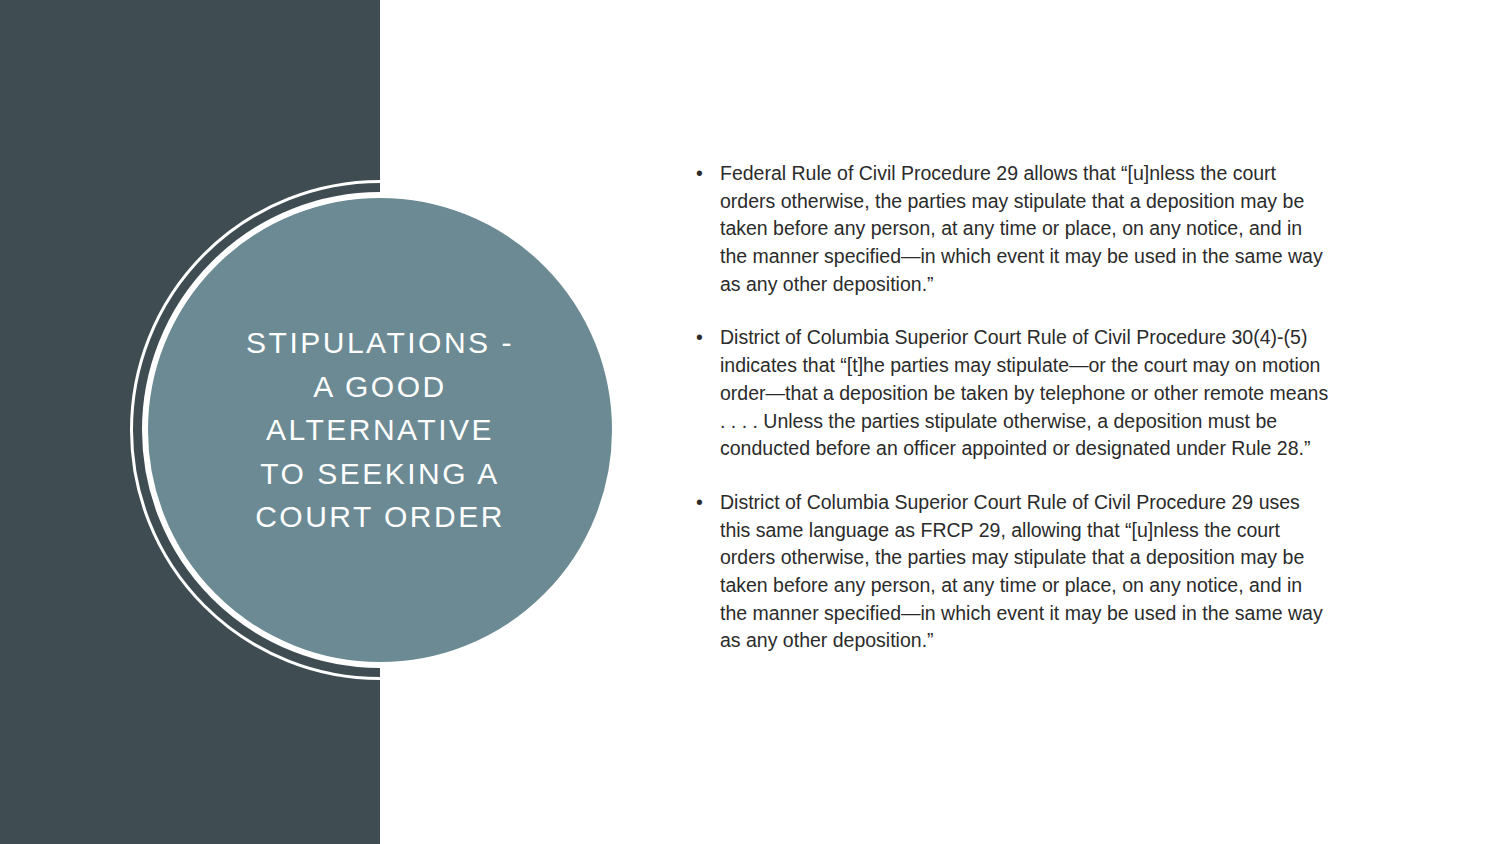Stipulations -
a good
alternative
to seeking a
court order
Federal Rule of Civil Procedure 29 allows that “[u]nless the court orders otherwise, the parties may stipulate that a deposition may be taken before any person, at any time or place, on any notice, and in the manner specified—in which event it may be used in the same way as any other deposition.”
District of Columbia Superior Court Rule of Civil Procedure 30(4)-(5) indicates that “[t]he parties may stipulate—or the court may on motion order—that a deposition be taken by telephone or other remote means . . . . Unless the parties stipulate otherwise, a deposition must be conducted before an officer appointed or designated under Rule 28.”
District of Columbia Superior Court Rule of Civil Procedure 29 uses this same language as FRCP 29, allowing that “[u]nless the court orders otherwise, the parties may stipulate that a deposition may be taken before any person, at any time or place, on any notice, and in the manner specified—in which event it may be used in the same way as any other deposition.”